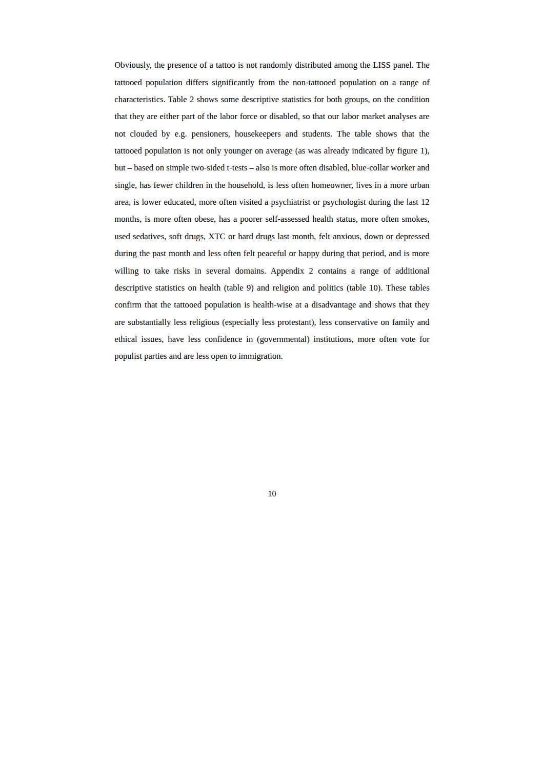Obviously, the presence of a tattoo is not randomly distributed among the LISS panel. The tattooed population differs significantly from the non-tattooed population on a range of characteristics. Table 2 shows some descriptive statistics for both groups, on the condition that they are either part of the labor force or disabled, so that our labor market analyses are not clouded by e.g. pensioners, housekeepers and students. The table shows that the tattooed population is not only younger on average (as was already indicated by figure 1), but – based on simple two-sided t-tests – also is more often disabled, blue-collar worker and single, has fewer children in the household, is less often homeowner, lives in a more urban area, is lower educated, more often visited a psychiatrist or psychologist during the last 12 months, is more often obese, has a poorer self-assessed health status, more often smokes, used sedatives, soft drugs, XTC or hard drugs last month, felt anxious, down or depressed during the past month and less often felt peaceful or happy during that period, and is more willing to take risks in several domains. Appendix 2 contains a range of additional descriptive statistics on health (table 9) and religion and politics (table 10). These tables confirm that the tattooed population is health-wise at a disadvantage and shows that they are substantially less religious (especially less protestant), less conservative on family and ethical issues, have less confidence in (governmental) institutions, more often vote for populist parties and are less open to immigration.
10